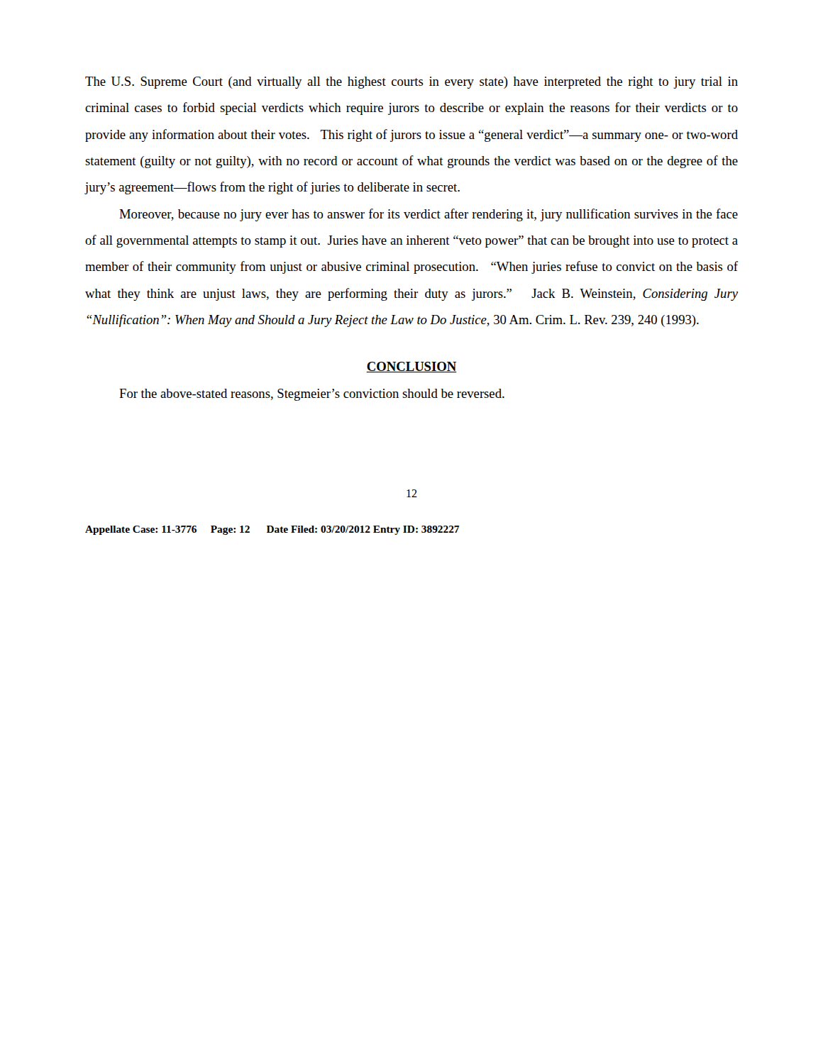The U.S. Supreme Court (and virtually all the highest courts in every state) have interpreted the right to jury trial in criminal cases to forbid special verdicts which require jurors to describe or explain the reasons for their verdicts or to provide any information about their votes. This right of jurors to issue a “general verdict”—a summary one- or two-word statement (guilty or not guilty), with no record or account of what grounds the verdict was based on or the degree of the jury’s agreement—flows from the right of juries to deliberate in secret.
Moreover, because no jury ever has to answer for its verdict after rendering it, jury nullification survives in the face of all governmental attempts to stamp it out. Juries have an inherent “veto power” that can be brought into use to protect a member of their community from unjust or abusive criminal prosecution. “When juries refuse to convict on the basis of what they think are unjust laws, they are performing their duty as jurors.” Jack B. Weinstein, Considering Jury “Nullification”: When May and Should a Jury Reject the Law to Do Justice, 30 Am. Crim. L. Rev. 239, 240 (1993).
CONCLUSION
For the above-stated reasons, Stegmeier’s conviction should be reversed.
12
Appellate Case: 11-3776 Page: 12 Date Filed: 03/20/2012 Entry ID: 3892227